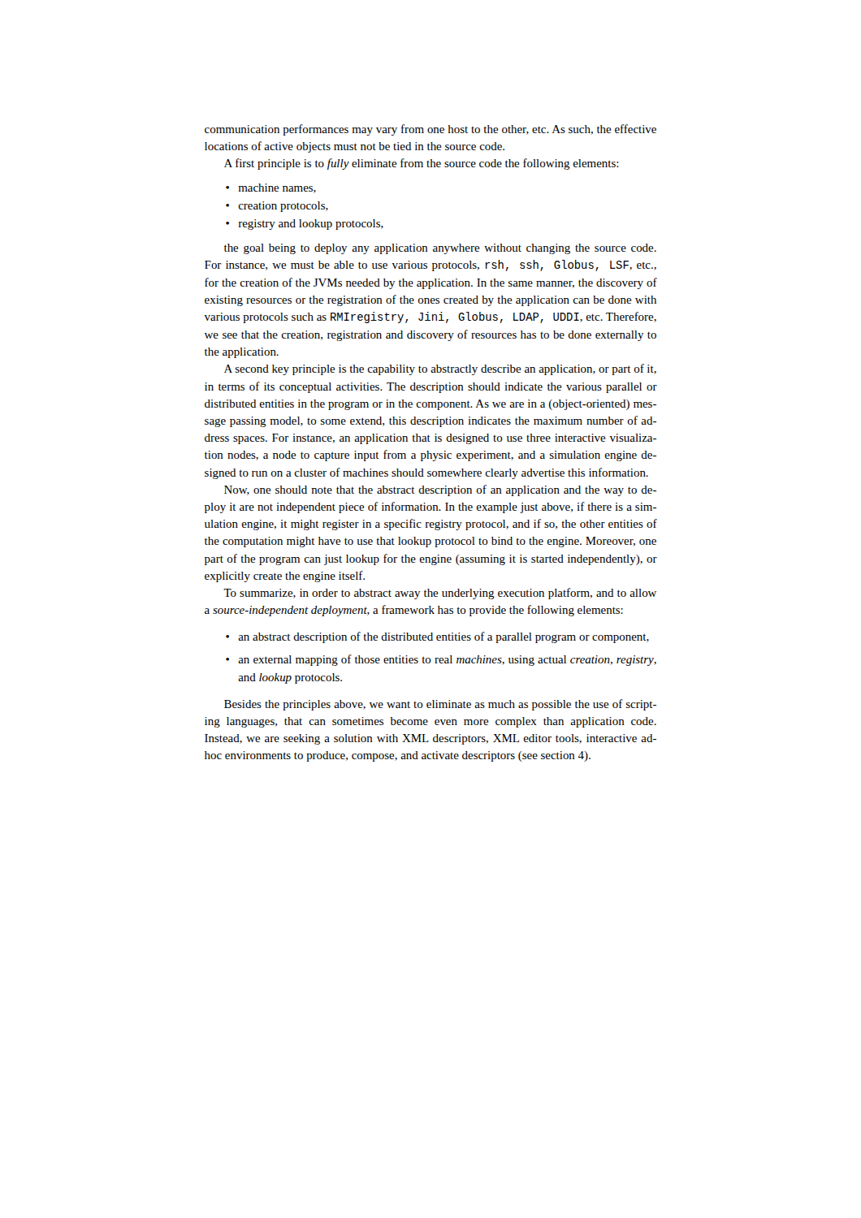communication performances may vary from one host to the other, etc. As such, the effective locations of active objects must not be tied in the source code.
A first principle is to fully eliminate from the source code the following elements:
machine names,
creation protocols,
registry and lookup protocols,
the goal being to deploy any application anywhere without changing the source code. For instance, we must be able to use various protocols, rsh, ssh, Globus, LSF, etc., for the creation of the JVMs needed by the application. In the same manner, the discovery of existing resources or the registration of the ones created by the application can be done with various protocols such as RMIregistry, Jini, Globus, LDAP, UDDI, etc. Therefore, we see that the creation, registration and discovery of resources has to be done externally to the application.
A second key principle is the capability to abstractly describe an application, or part of it, in terms of its conceptual activities. The description should indicate the various parallel or distributed entities in the program or in the component. As we are in a (object-oriented) message passing model, to some extend, this description indicates the maximum number of address spaces. For instance, an application that is designed to use three interactive visualization nodes, a node to capture input from a physic experiment, and a simulation engine designed to run on a cluster of machines should somewhere clearly advertise this information.
Now, one should note that the abstract description of an application and the way to deploy it are not independent piece of information. In the example just above, if there is a simulation engine, it might register in a specific registry protocol, and if so, the other entities of the computation might have to use that lookup protocol to bind to the engine. Moreover, one part of the program can just lookup for the engine (assuming it is started independently), or explicitly create the engine itself.
To summarize, in order to abstract away the underlying execution platform, and to allow a source-independent deployment, a framework has to provide the following elements:
an abstract description of the distributed entities of a parallel program or component,
an external mapping of those entities to real machines, using actual creation, registry, and lookup protocols.
Besides the principles above, we want to eliminate as much as possible the use of scripting languages, that can sometimes become even more complex than application code. Instead, we are seeking a solution with XML descriptors, XML editor tools, interactive ad-hoc environments to produce, compose, and activate descriptors (see section 4).